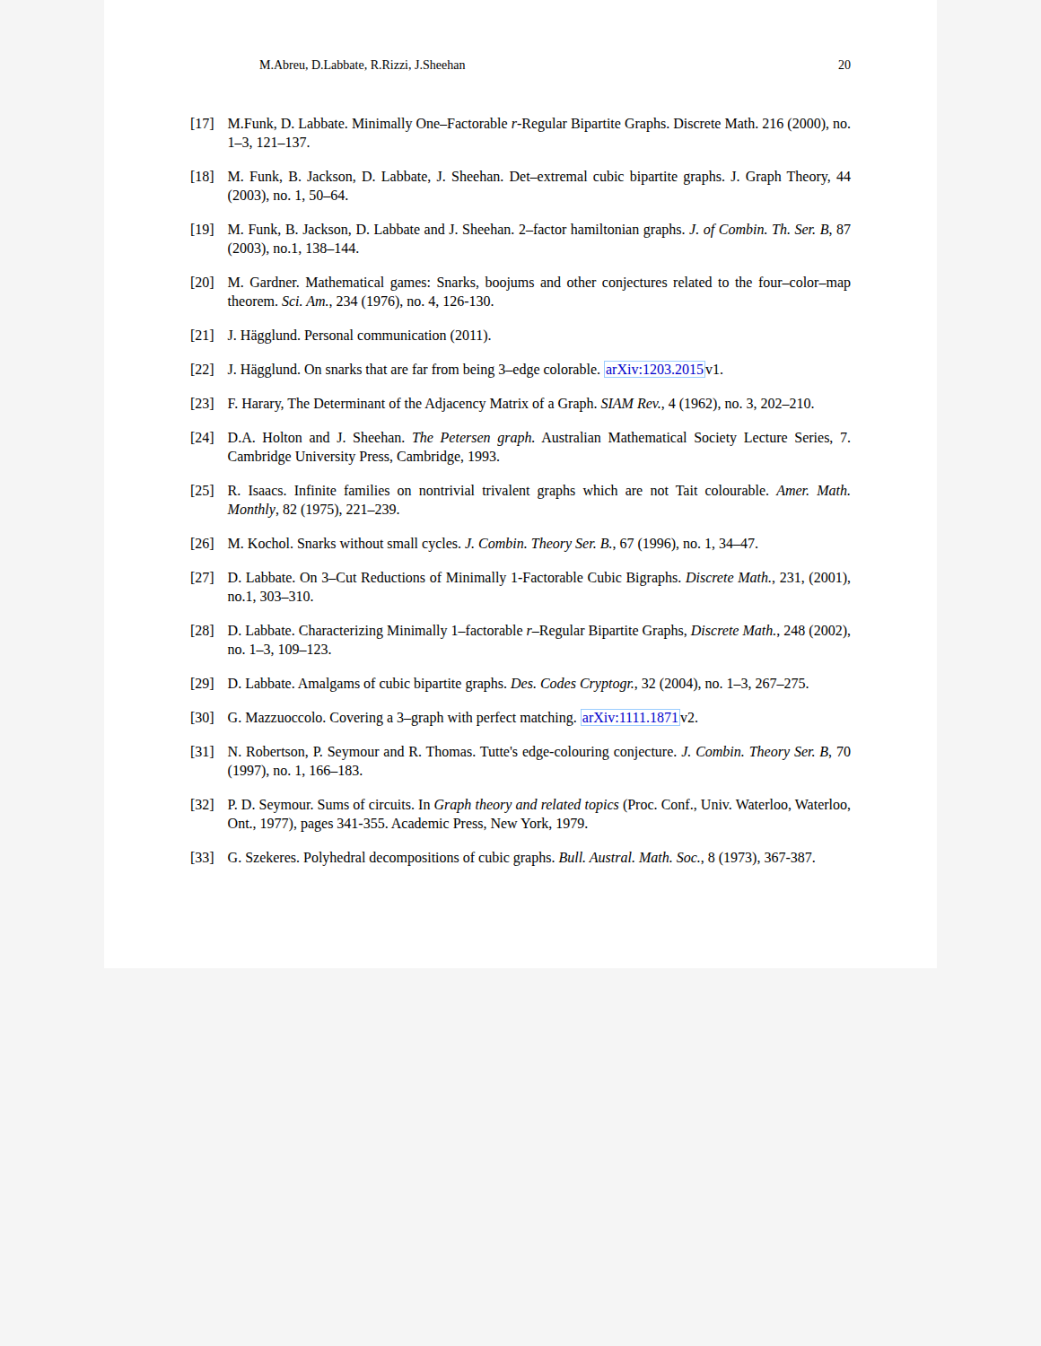M.Abreu, D.Labbate, R.Rizzi, J.Sheehan 20
[17] M.Funk, D. Labbate. Minimally One–Factorable r-Regular Bipartite Graphs. Discrete Math. 216 (2000), no. 1–3, 121–137.
[18] M. Funk, B. Jackson, D. Labbate, J. Sheehan. Det–extremal cubic bipartite graphs. J. Graph Theory, 44 (2003), no. 1, 50–64.
[19] M. Funk, B. Jackson, D. Labbate and J. Sheehan. 2–factor hamiltonian graphs. J. of Combin. Th. Ser. B, 87 (2003), no.1, 138–144.
[20] M. Gardner. Mathematical games: Snarks, boojums and other conjectures related to the four–color–map theorem. Sci. Am., 234 (1976), no. 4, 126-130.
[21] J. Hägglund. Personal communication (2011).
[22] J. Hägglund. On snarks that are far from being 3–edge colorable. arXiv:1203.2015v1.
[23] F. Harary, The Determinant of the Adjacency Matrix of a Graph. SIAM Rev., 4 (1962), no. 3, 202–210.
[24] D.A. Holton and J. Sheehan. The Petersen graph. Australian Mathematical Society Lecture Series, 7. Cambridge University Press, Cambridge, 1993.
[25] R. Isaacs. Infinite families on nontrivial trivalent graphs which are not Tait colourable. Amer. Math. Monthly, 82 (1975), 221–239.
[26] M. Kochol. Snarks without small cycles. J. Combin. Theory Ser. B., 67 (1996), no. 1, 34–47.
[27] D. Labbate. On 3–Cut Reductions of Minimally 1-Factorable Cubic Bigraphs. Discrete Math., 231, (2001), no.1, 303–310.
[28] D. Labbate. Characterizing Minimally 1–factorable r–Regular Bipartite Graphs, Discrete Math., 248 (2002), no. 1–3, 109–123.
[29] D. Labbate. Amalgams of cubic bipartite graphs. Des. Codes Cryptogr., 32 (2004), no. 1–3, 267–275.
[30] G. Mazzuoccolo. Covering a 3–graph with perfect matching. arXiv:1111.1871v2.
[31] N. Robertson, P. Seymour and R. Thomas. Tutte's edge-colouring conjecture. J. Combin. Theory Ser. B, 70 (1997), no. 1, 166–183.
[32] P. D. Seymour. Sums of circuits. In Graph theory and related topics (Proc. Conf., Univ. Waterloo, Waterloo, Ont., 1977), pages 341-355. Academic Press, New York, 1979.
[33] G. Szekeres. Polyhedral decompositions of cubic graphs. Bull. Austral. Math. Soc., 8 (1973), 367-387.